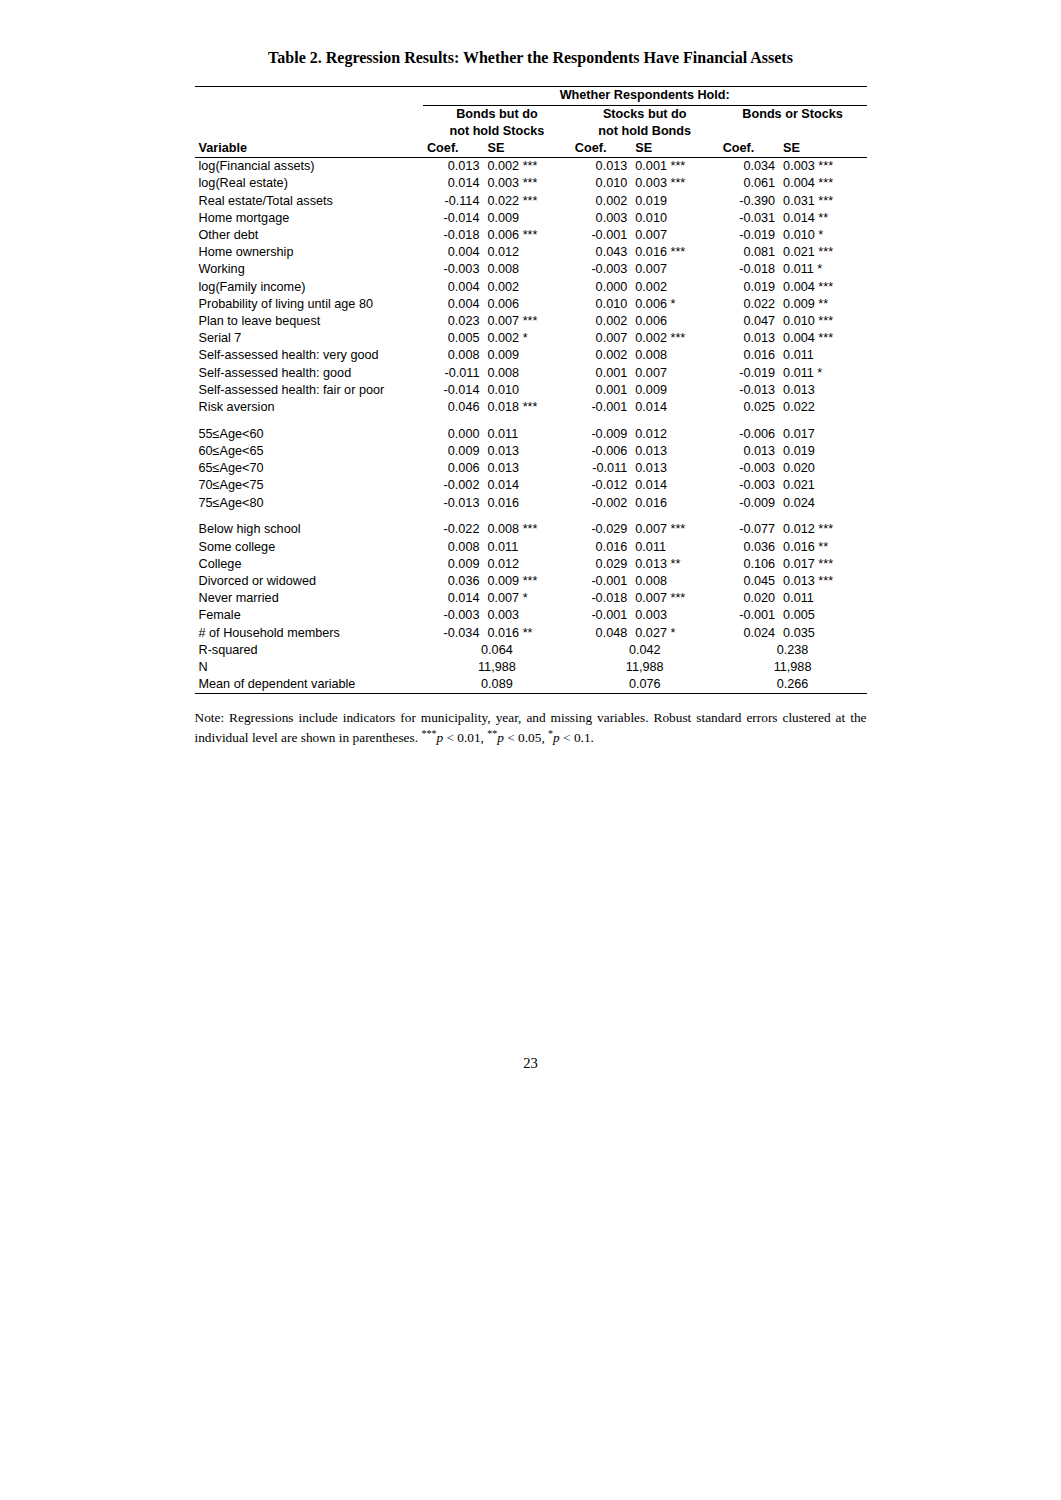Table 2. Regression Results: Whether the Respondents Have Financial Assets
| | Whether Respondents Hold: |
| | Bonds but do | Stocks but do | Bonds or Stocks |
| | not hold Stocks | not hold Bonds | |
| Variable | Coef. | SE | Coef. | SE | Coef. | SE |
| log(Financial assets) | 0.013 | 0.002 *** | 0.013 | 0.001 *** | 0.034 | 0.003 *** |
| log(Real estate) | 0.014 | 0.003 *** | 0.010 | 0.003 *** | 0.061 | 0.004 *** |
| Real estate/Total assets | -0.114 | 0.022 *** | 0.002 | 0.019 | -0.390 | 0.031 *** |
| Home mortgage | -0.014 | 0.009 | 0.003 | 0.010 | -0.031 | 0.014 ** |
| Other debt | -0.018 | 0.006 *** | -0.001 | 0.007 | -0.019 | 0.010 * |
| Home ownership | 0.004 | 0.012 | 0.043 | 0.016 *** | 0.081 | 0.021 *** |
| Working | -0.003 | 0.008 | -0.003 | 0.007 | -0.018 | 0.011 * |
| log(Family income) | 0.004 | 0.002 | 0.000 | 0.002 | 0.019 | 0.004 *** |
| Probability of living until age 80 | 0.004 | 0.006 | 0.010 | 0.006 * | 0.022 | 0.009 ** |
| Plan to leave bequest | 0.023 | 0.007 *** | 0.002 | 0.006 | 0.047 | 0.010 *** |
| Serial 7 | 0.005 | 0.002 * | 0.007 | 0.002 *** | 0.013 | 0.004 *** |
| Self-assessed health: very good | 0.008 | 0.009 | 0.002 | 0.008 | 0.016 | 0.011 |
| Self-assessed health: good | -0.011 | 0.008 | 0.001 | 0.007 | -0.019 | 0.011 * |
| Self-assessed health: fair or poor | -0.014 | 0.010 | 0.001 | 0.009 | -0.013 | 0.013 |
| Risk aversion | 0.046 | 0.018 *** | -0.001 | 0.014 | 0.025 | 0.022 |
| 55≤Age<60 | 0.000 | 0.011 | -0.009 | 0.012 | -0.006 | 0.017 |
| 60≤Age<65 | 0.009 | 0.013 | -0.006 | 0.013 | 0.013 | 0.019 |
| 65≤Age<70 | 0.006 | 0.013 | -0.011 | 0.013 | -0.003 | 0.020 |
| 70≤Age<75 | -0.002 | 0.014 | -0.012 | 0.014 | -0.003 | 0.021 |
| 75≤Age<80 | -0.013 | 0.016 | -0.002 | 0.016 | -0.009 | 0.024 |
| Below high school | -0.022 | 0.008 *** | -0.029 | 0.007 *** | -0.077 | 0.012 *** |
| Some college | 0.008 | 0.011 | 0.016 | 0.011 | 0.036 | 0.016 ** |
| College | 0.009 | 0.012 | 0.029 | 0.013 ** | 0.106 | 0.017 *** |
| Divorced or widowed | 0.036 | 0.009 *** | -0.001 | 0.008 | 0.045 | 0.013 *** |
| Never married | 0.014 | 0.007 * | -0.018 | 0.007 *** | 0.020 | 0.011 |
| Female | -0.003 | 0.003 | -0.001 | 0.003 | -0.001 | 0.005 |
| # of Household members | -0.034 | 0.016 ** | 0.048 | 0.027 * | 0.024 | 0.035 |
| R-squared | 0.064 | 0.042 | 0.238 |
| N | 11,988 | 11,988 | 11,988 |
| Mean of dependent variable | 0.089 | 0.076 | 0.266 |
Note: Regressions include indicators for municipality, year, and missing variables. Robust standard errors clustered at the individual level are shown in parentheses. ***p < 0.01, **p < 0.05, *p < 0.1.
23